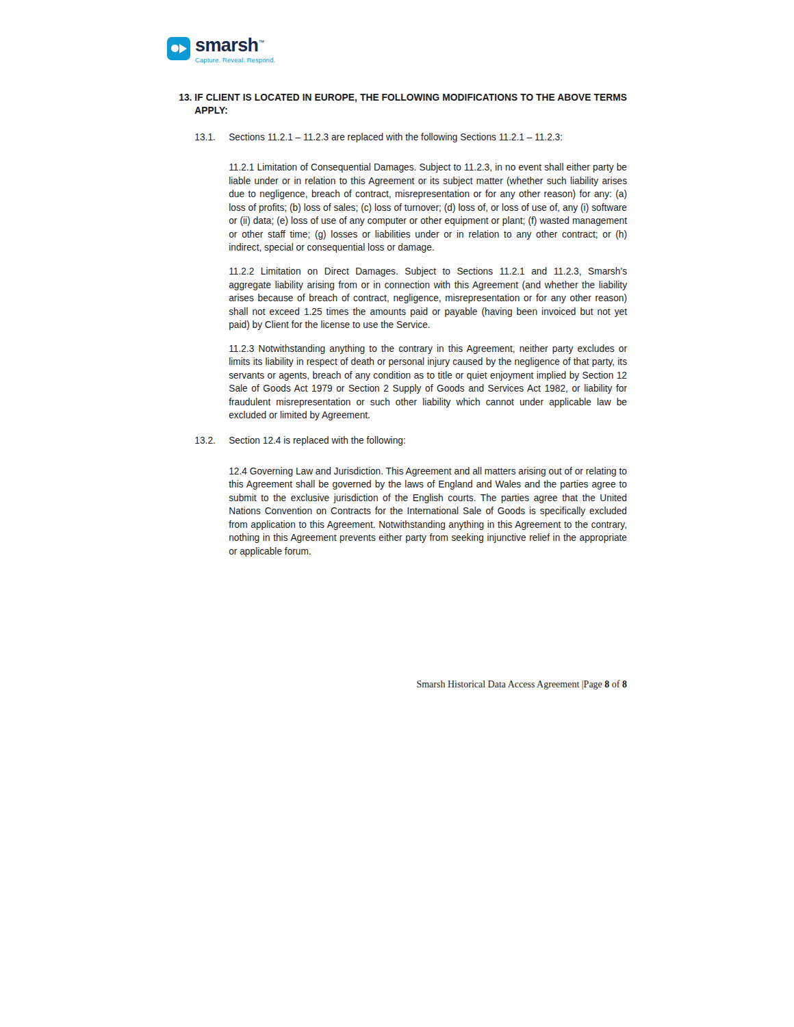smarsh™
Capture. Reveal. Respond.
13.
IF CLIENT IS LOCATED IN EUROPE, THE FOLLOWING MODIFICATIONS TO THE ABOVE TERMS APPLY:
13.1.
Sections 11.2.1 – 11.2.3 are replaced with the following Sections 11.2.1 – 11.2.3:
11.2.1 Limitation of Consequential Damages. Subject to 11.2.3, in no event shall either party be liable under or in relation to this Agreement or its subject matter (whether such liability arises due to negligence, breach of contract, misrepresentation or for any other reason) for any: (a) loss of profits; (b) loss of sales; (c) loss of turnover; (d) loss of, or loss of use of, any (i) software or (ii) data; (e) loss of use of any computer or other equipment or plant; (f) wasted management or other staff time; (g) losses or liabilities under or in relation to any other contract; or (h) indirect, special or consequential loss or damage.
11.2.2 Limitation on Direct Damages. Subject to Sections 11.2.1 and 11.2.3, Smarsh’s aggregate liability arising from or in connection with this Agreement (and whether the liability arises because of breach of contract, negligence, misrepresentation or for any other reason) shall not exceed 1.25 times the amounts paid or payable (having been invoiced but not yet paid) by Client for the license to use the Service.
11.2.3 Notwithstanding anything to the contrary in this Agreement, neither party excludes or limits its liability in respect of death or personal injury caused by the negligence of that party, its servants or agents, breach of any condition as to title or quiet enjoyment implied by Section 12 Sale of Goods Act 1979 or Section 2 Supply of Goods and Services Act 1982, or liability for fraudulent misrepresentation or such other liability which cannot under applicable law be excluded or limited by Agreement.
13.2.
Section 12.4 is replaced with the following:
12.4 Governing Law and Jurisdiction. This Agreement and all matters arising out of or relating to this Agreement shall be governed by the laws of England and Wales and the parties agree to submit to the exclusive jurisdiction of the English courts. The parties agree that the United Nations Convention on Contracts for the International Sale of Goods is specifically excluded from application to this Agreement. Notwithstanding anything in this Agreement to the contrary, nothing in this Agreement prevents either party from seeking injunctive relief in the appropriate or applicable forum.
Smarsh Historical Data Access Agreement |Page 8 of 8